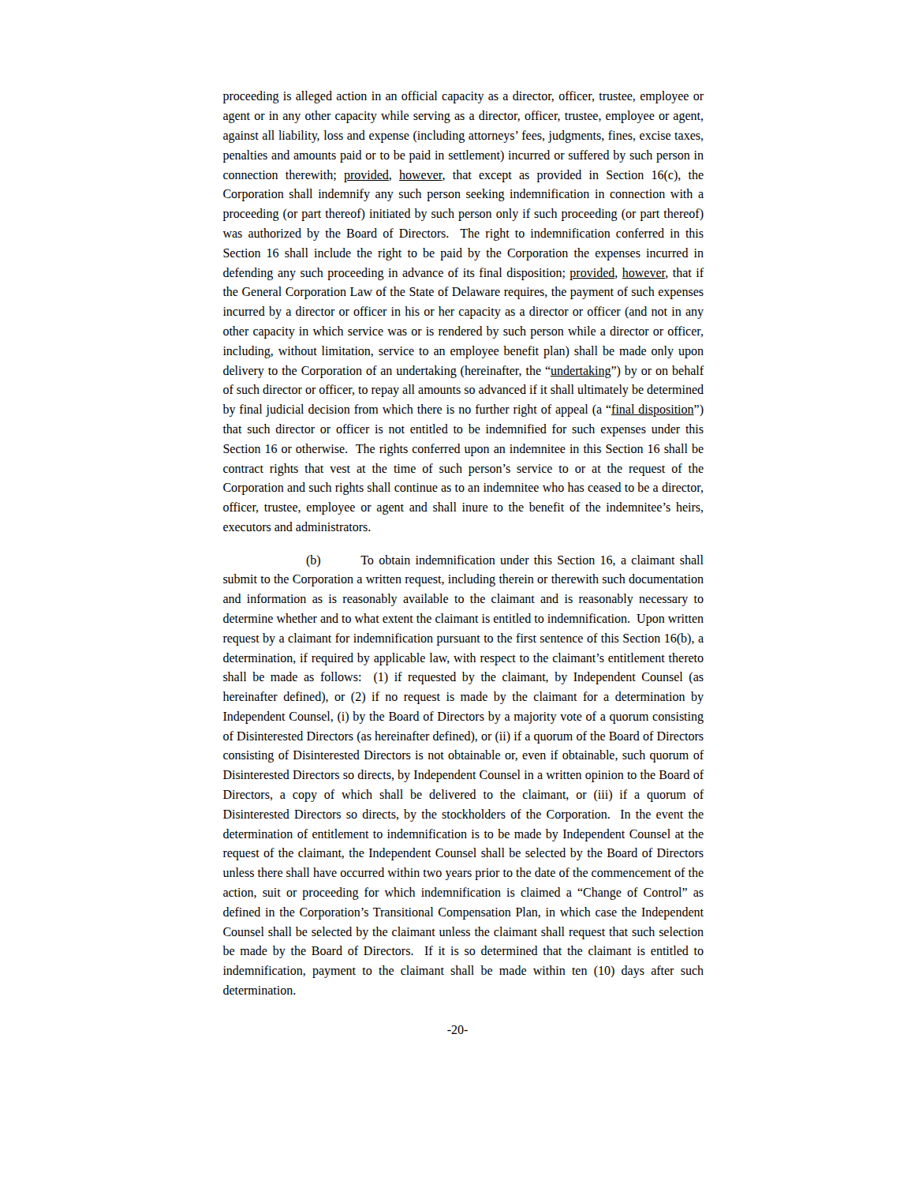proceeding is alleged action in an official capacity as a director, officer, trustee, employee or agent or in any other capacity while serving as a director, officer, trustee, employee or agent, against all liability, loss and expense (including attorneys’ fees, judgments, fines, excise taxes, penalties and amounts paid or to be paid in settlement) incurred or suffered by such person in connection therewith; provided, however, that except as provided in Section 16(c), the Corporation shall indemnify any such person seeking indemnification in connection with a proceeding (or part thereof) initiated by such person only if such proceeding (or part thereof) was authorized by the Board of Directors. The right to indemnification conferred in this Section 16 shall include the right to be paid by the Corporation the expenses incurred in defending any such proceeding in advance of its final disposition; provided, however, that if the General Corporation Law of the State of Delaware requires, the payment of such expenses incurred by a director or officer in his or her capacity as a director or officer (and not in any other capacity in which service was or is rendered by such person while a director or officer, including, without limitation, service to an employee benefit plan) shall be made only upon delivery to the Corporation of an undertaking (hereinafter, the “undertaking”) by or on behalf of such director or officer, to repay all amounts so advanced if it shall ultimately be determined by final judicial decision from which there is no further right of appeal (a “final disposition”) that such director or officer is not entitled to be indemnified for such expenses under this Section 16 or otherwise. The rights conferred upon an indemnitee in this Section 16 shall be contract rights that vest at the time of such person’s service to or at the request of the Corporation and such rights shall continue as to an indemnitee who has ceased to be a director, officer, trustee, employee or agent and shall inure to the benefit of the indemnitee’s heirs, executors and administrators.
(b) To obtain indemnification under this Section 16, a claimant shall submit to the Corporation a written request, including therein or therewith such documentation and information as is reasonably available to the claimant and is reasonably necessary to determine whether and to what extent the claimant is entitled to indemnification. Upon written request by a claimant for indemnification pursuant to the first sentence of this Section 16(b), a determination, if required by applicable law, with respect to the claimant’s entitlement thereto shall be made as follows: (1) if requested by the claimant, by Independent Counsel (as hereinafter defined), or (2) if no request is made by the claimant for a determination by Independent Counsel, (i) by the Board of Directors by a majority vote of a quorum consisting of Disinterested Directors (as hereinafter defined), or (ii) if a quorum of the Board of Directors consisting of Disinterested Directors is not obtainable or, even if obtainable, such quorum of Disinterested Directors so directs, by Independent Counsel in a written opinion to the Board of Directors, a copy of which shall be delivered to the claimant, or (iii) if a quorum of Disinterested Directors so directs, by the stockholders of the Corporation. In the event the determination of entitlement to indemnification is to be made by Independent Counsel at the request of the claimant, the Independent Counsel shall be selected by the Board of Directors unless there shall have occurred within two years prior to the date of the commencement of the action, suit or proceeding for which indemnification is claimed a “Change of Control” as defined in the Corporation’s Transitional Compensation Plan, in which case the Independent Counsel shall be selected by the claimant unless the claimant shall request that such selection be made by the Board of Directors. If it is so determined that the claimant is entitled to indemnification, payment to the claimant shall be made within ten (10) days after such determination.
-20-